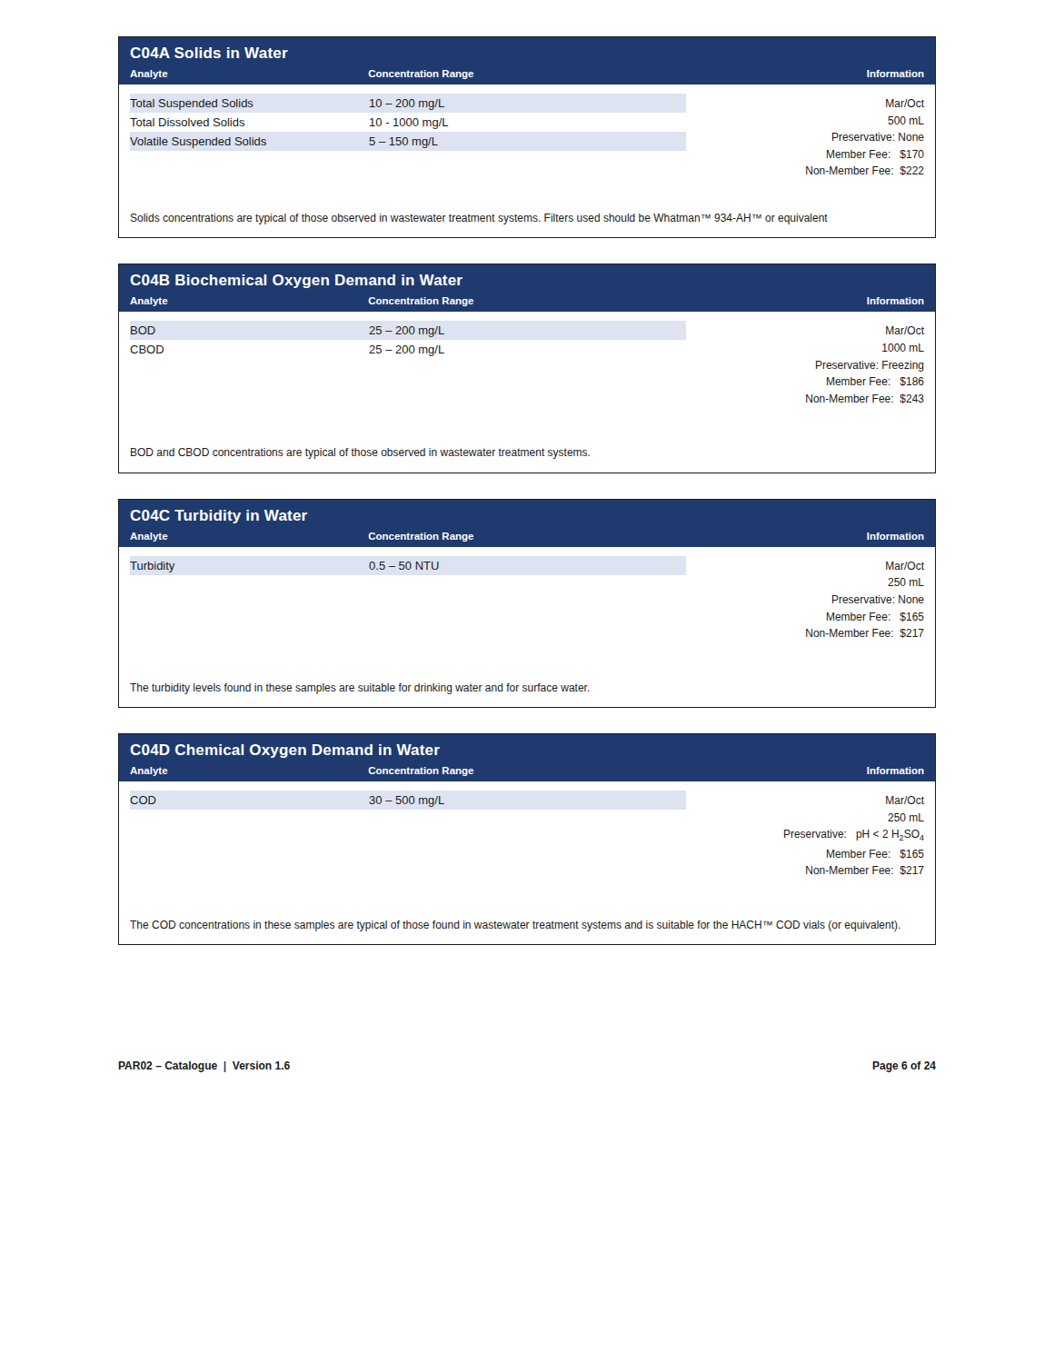C04A Solids in Water
Analyte
Concentration Range
Information
Total Suspended Solids
10 – 200 mg/L
Total Dissolved Solids
10 - 1000 mg/L
Volatile Suspended Solids
5 – 150 mg/L
Mar/Oct
500 mL
Preservative: None
Member Fee: $170
Non-Member Fee: $222
Solids concentrations are typical of those observed in wastewater treatment systems. Filters used should be Whatman™ 934-AH™ or equivalent
C04B Biochemical Oxygen Demand in Water
Analyte
Concentration Range
Information
BOD
25 – 200 mg/L
CBOD
25 – 200 mg/L
Mar/Oct
1000 mL
Preservative: Freezing
Member Fee: $186
Non-Member Fee: $243
BOD and CBOD concentrations are typical of those observed in wastewater treatment systems.
C04C Turbidity in Water
Analyte
Concentration Range
Information
Turbidity
0.5 – 50 NTU
Mar/Oct
250 mL
Preservative: None
Member Fee: $165
Non-Member Fee: $217
The turbidity levels found in these samples are suitable for drinking water and for surface water.
C04D Chemical Oxygen Demand in Water
Analyte
Concentration Range
Information
COD
30 – 500 mg/L
Mar/Oct
250 mL
Preservative: pH < 2 H2SO4
Member Fee: $165
Non-Member Fee: $217
The COD concentrations in these samples are typical of those found in wastewater treatment systems and is suitable for the HACH™ COD vials (or equivalent).
PAR02 – Catalogue | Version 1.6
Page 6 of 24